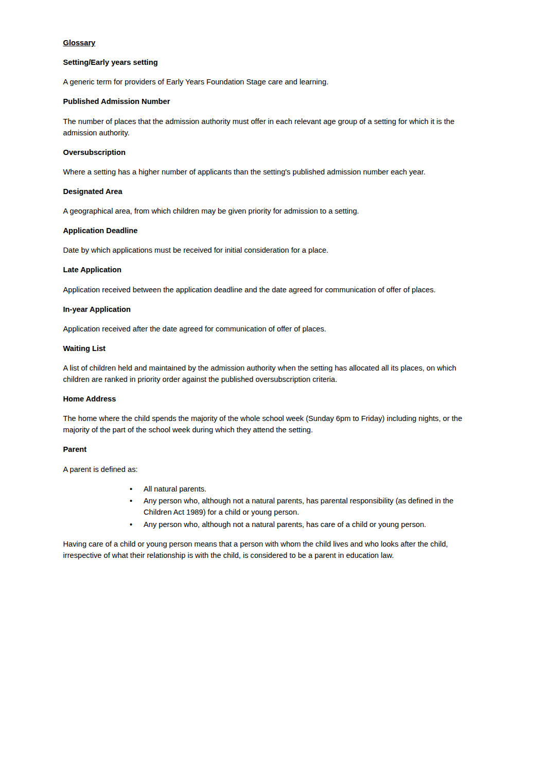Glossary
Setting/Early years setting
A generic term for providers of Early Years Foundation Stage care and learning.
Published Admission Number
The number of places that the admission authority must offer in each relevant age group of a setting for which it is the admission authority.
Oversubscription
Where a setting has a higher number of applicants than the setting's published admission number each year.
Designated Area
A geographical area, from which children may be given priority for admission to a setting.
Application Deadline
Date by which applications must be received for initial consideration for a place.
Late Application
Application received between the application deadline and the date agreed for communication of offer of places.
In-year Application
Application received after the date agreed for communication of offer of places.
Waiting List
A list of children held and maintained by the admission authority when the setting has allocated all its places, on which children are ranked in priority order against the published oversubscription criteria.
Home Address
The home where the child spends the majority of the whole school week (Sunday 6pm to Friday) including nights, or the majority of the part of the school week during which they attend the setting.
Parent
A parent is defined as:
All natural parents.
Any person who, although not a natural parents, has parental responsibility (as defined in the Children Act 1989) for a child or young person.
Any person who, although not a natural parents, has care of a child or young person.
Having care of a child or young person means that a person with whom the child lives and who looks after the child, irrespective of what their relationship is with the child, is considered to be a parent in education law.